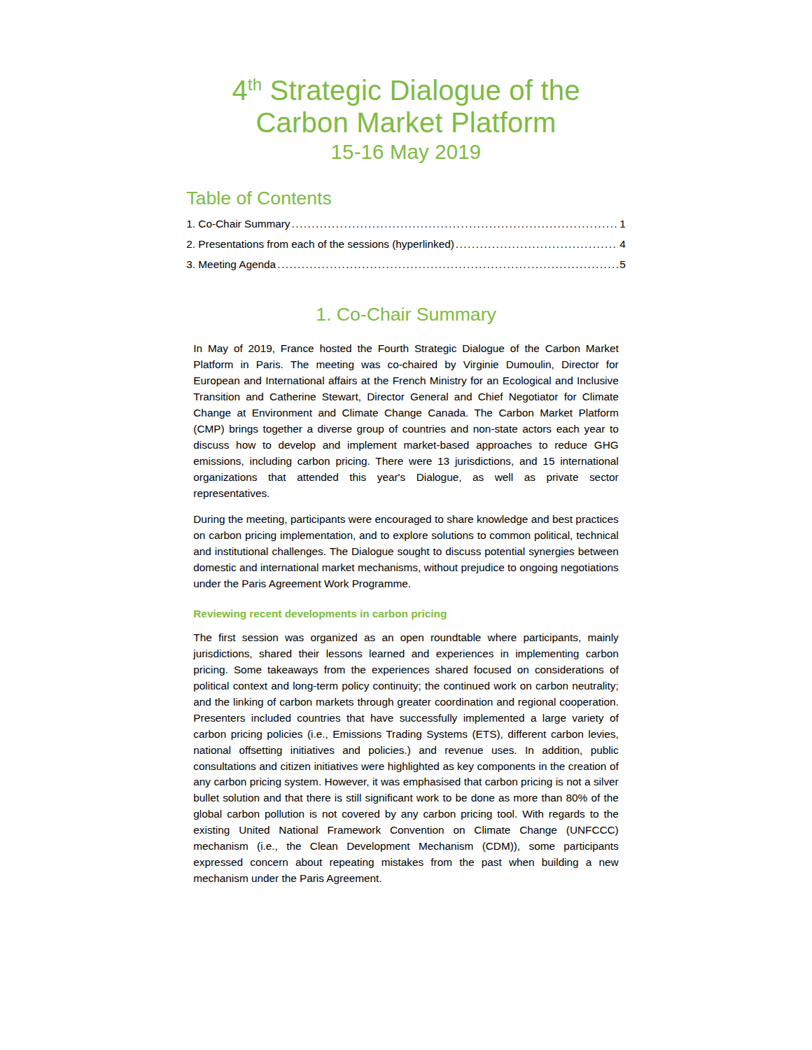4th Strategic Dialogue of the Carbon Market Platform 15-16 May 2019
Table of Contents
1. Co-Chair Summary ........................................................................................................................................... 1
2. Presentations from each of the sessions (hyperlinked) ................................................................................. 4
3. Meeting Agenda ............................................................................................................................................. 5
1. Co-Chair Summary
In May of 2019, France hosted the Fourth Strategic Dialogue of the Carbon Market Platform in Paris. The meeting was co-chaired by Virginie Dumoulin, Director for European and International affairs at the French Ministry for an Ecological and Inclusive Transition and Catherine Stewart, Director General and Chief Negotiator for Climate Change at Environment and Climate Change Canada. The Carbon Market Platform (CMP) brings together a diverse group of countries and non-state actors each year to discuss how to develop and implement market-based approaches to reduce GHG emissions, including carbon pricing. There were 13 jurisdictions, and 15 international organizations that attended this year's Dialogue, as well as private sector representatives.
During the meeting, participants were encouraged to share knowledge and best practices on carbon pricing implementation, and to explore solutions to common political, technical and institutional challenges. The Dialogue sought to discuss potential synergies between domestic and international market mechanisms, without prejudice to ongoing negotiations under the Paris Agreement Work Programme.
Reviewing recent developments in carbon pricing
The first session was organized as an open roundtable where participants, mainly jurisdictions, shared their lessons learned and experiences in implementing carbon pricing. Some takeaways from the experiences shared focused on considerations of political context and long-term policy continuity; the continued work on carbon neutrality; and the linking of carbon markets through greater coordination and regional cooperation. Presenters included countries that have successfully implemented a large variety of carbon pricing policies (i.e., Emissions Trading Systems (ETS), different carbon levies, national offsetting initiatives and policies.) and revenue uses. In addition, public consultations and citizen initiatives were highlighted as key components in the creation of any carbon pricing system. However, it was emphasised that carbon pricing is not a silver bullet solution and that there is still significant work to be done as more than 80% of the global carbon pollution is not covered by any carbon pricing tool. With regards to the existing United National Framework Convention on Climate Change (UNFCCC) mechanism (i.e., the Clean Development Mechanism (CDM)), some participants expressed concern about repeating mistakes from the past when building a new mechanism under the Paris Agreement.